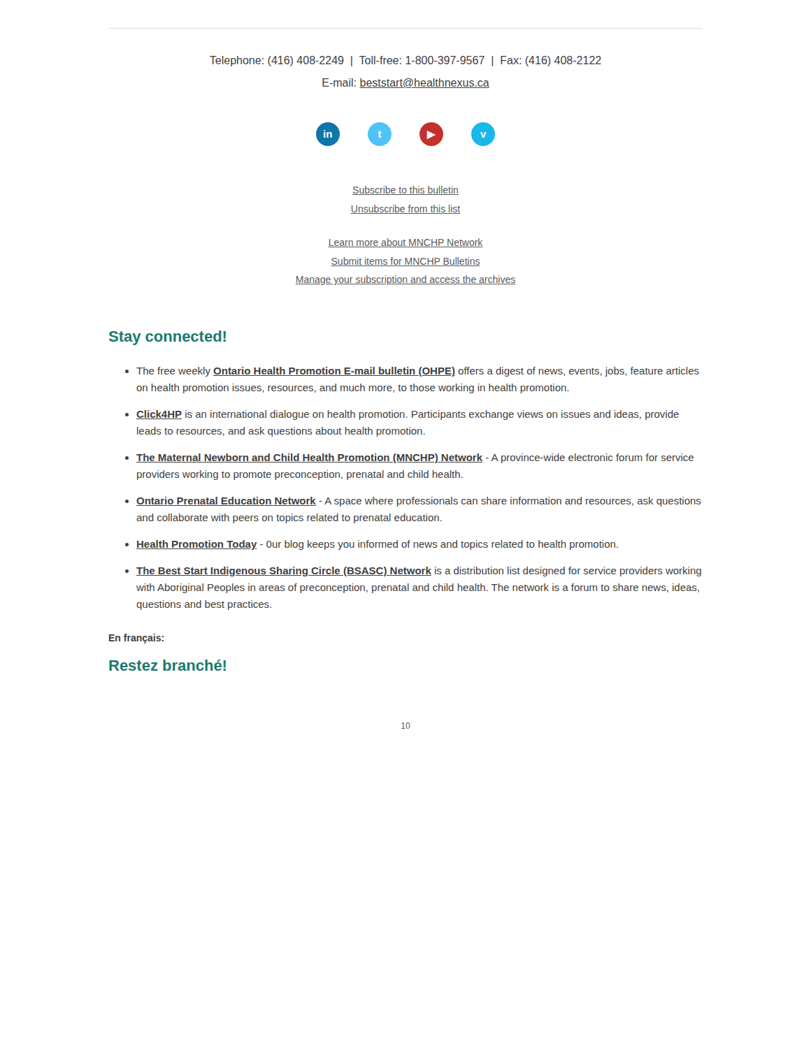Telephone: (416) 408-2249 | Toll-free: 1-800-397-9567 | Fax: (416) 408-2122
E-mail: beststart@healthnexus.ca
in t ▶ v
Subscribe to this bulletin
Unsubscribe from this list
Learn more about MNCHP Network
Submit items for MNCHP Bulletins
Manage your subscription and access the archives
Stay connected!
The free weekly Ontario Health Promotion E-mail bulletin (OHPE) offers a digest of news, events, jobs, feature articles on health promotion issues, resources, and much more, to those working in health promotion.
Click4HP is an international dialogue on health promotion. Participants exchange views on issues and ideas, provide leads to resources, and ask questions about health promotion.
The Maternal Newborn and Child Health Promotion (MNCHP) Network - A province-wide electronic forum for service providers working to promote preconception, prenatal and child health.
Ontario Prenatal Education Network - A space where professionals can share information and resources, ask questions and collaborate with peers on topics related to prenatal education.
Health Promotion Today - 0ur blog keeps you informed of news and topics related to health promotion.
The Best Start Indigenous Sharing Circle (BSASC) Network is a distribution list designed for service providers working with Aboriginal Peoples in areas of preconception, prenatal and child health. The network is a forum to share news, ideas, questions and best practices.
En français:
Restez branché!
10